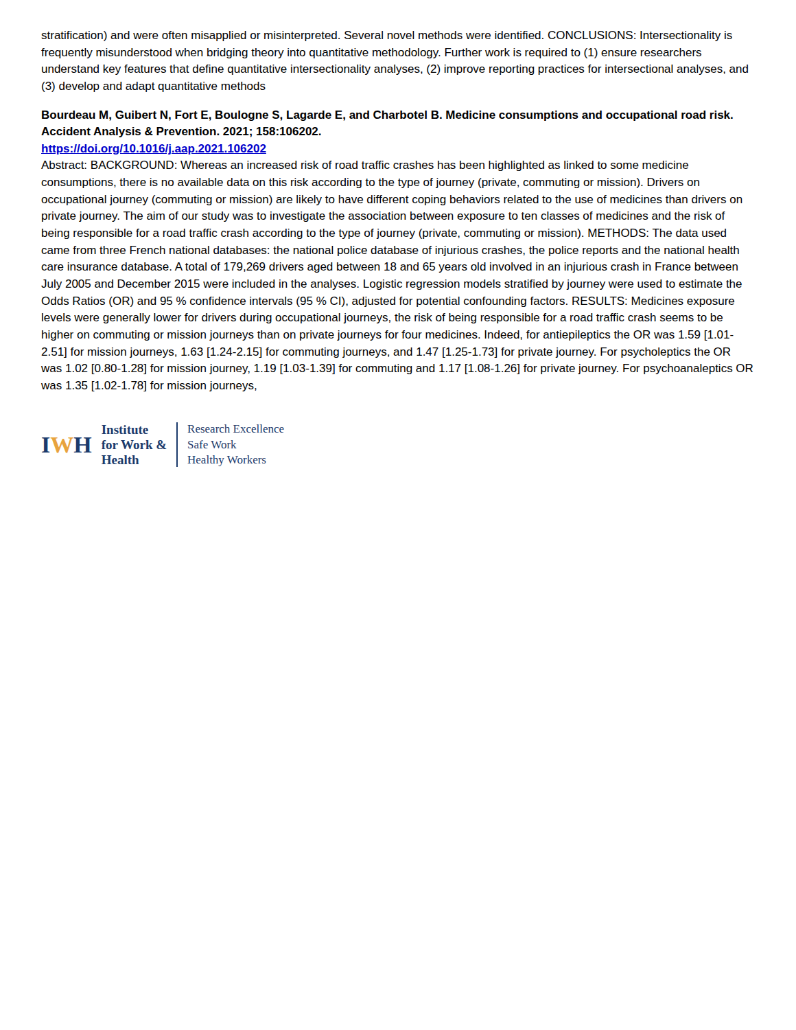stratification) and were often misapplied or misinterpreted. Several novel methods were identified. CONCLUSIONS: Intersectionality is frequently misunderstood when bridging theory into quantitative methodology. Further work is required to (1) ensure researchers understand key features that define quantitative intersectionality analyses, (2) improve reporting practices for intersectional analyses, and (3) develop and adapt quantitative methods
Bourdeau M, Guibert N, Fort E, Boulogne S, Lagarde E, and Charbotel B. Medicine consumptions and occupational road risk. Accident Analysis & Prevention. 2021; 158:106202.
https://doi.org/10.1016/j.aap.2021.106202
Abstract: BACKGROUND: Whereas an increased risk of road traffic crashes has been highlighted as linked to some medicine consumptions, there is no available data on this risk according to the type of journey (private, commuting or mission). Drivers on occupational journey (commuting or mission) are likely to have different coping behaviors related to the use of medicines than drivers on private journey. The aim of our study was to investigate the association between exposure to ten classes of medicines and the risk of being responsible for a road traffic crash according to the type of journey (private, commuting or mission). METHODS: The data used came from three French national databases: the national police database of injurious crashes, the police reports and the national health care insurance database. A total of 179,269 drivers aged between 18 and 65 years old involved in an injurious crash in France between July 2005 and December 2015 were included in the analyses. Logistic regression models stratified by journey were used to estimate the Odds Ratios (OR) and 95 % confidence intervals (95 % CI), adjusted for potential confounding factors. RESULTS: Medicines exposure levels were generally lower for drivers during occupational journeys, the risk of being responsible for a road traffic crash seems to be higher on commuting or mission journeys than on private journeys for four medicines. Indeed, for antiepileptics the OR was 1.59 [1.01-2.51] for mission journeys, 1.63 [1.24-2.15] for commuting journeys, and 1.47 [1.25-1.73] for private journey. For psycholeptics the OR was 1.02 [0.80-1.28] for mission journey, 1.19 [1.03-1.39] for commuting and 1.17 [1.08-1.26] for private journey. For psychoanaleptics OR was 1.35 [1.02-1.78] for mission journeys,
IWH
Institute
for Work &
Health
Research Excellence
Safe Work
Healthy Workers